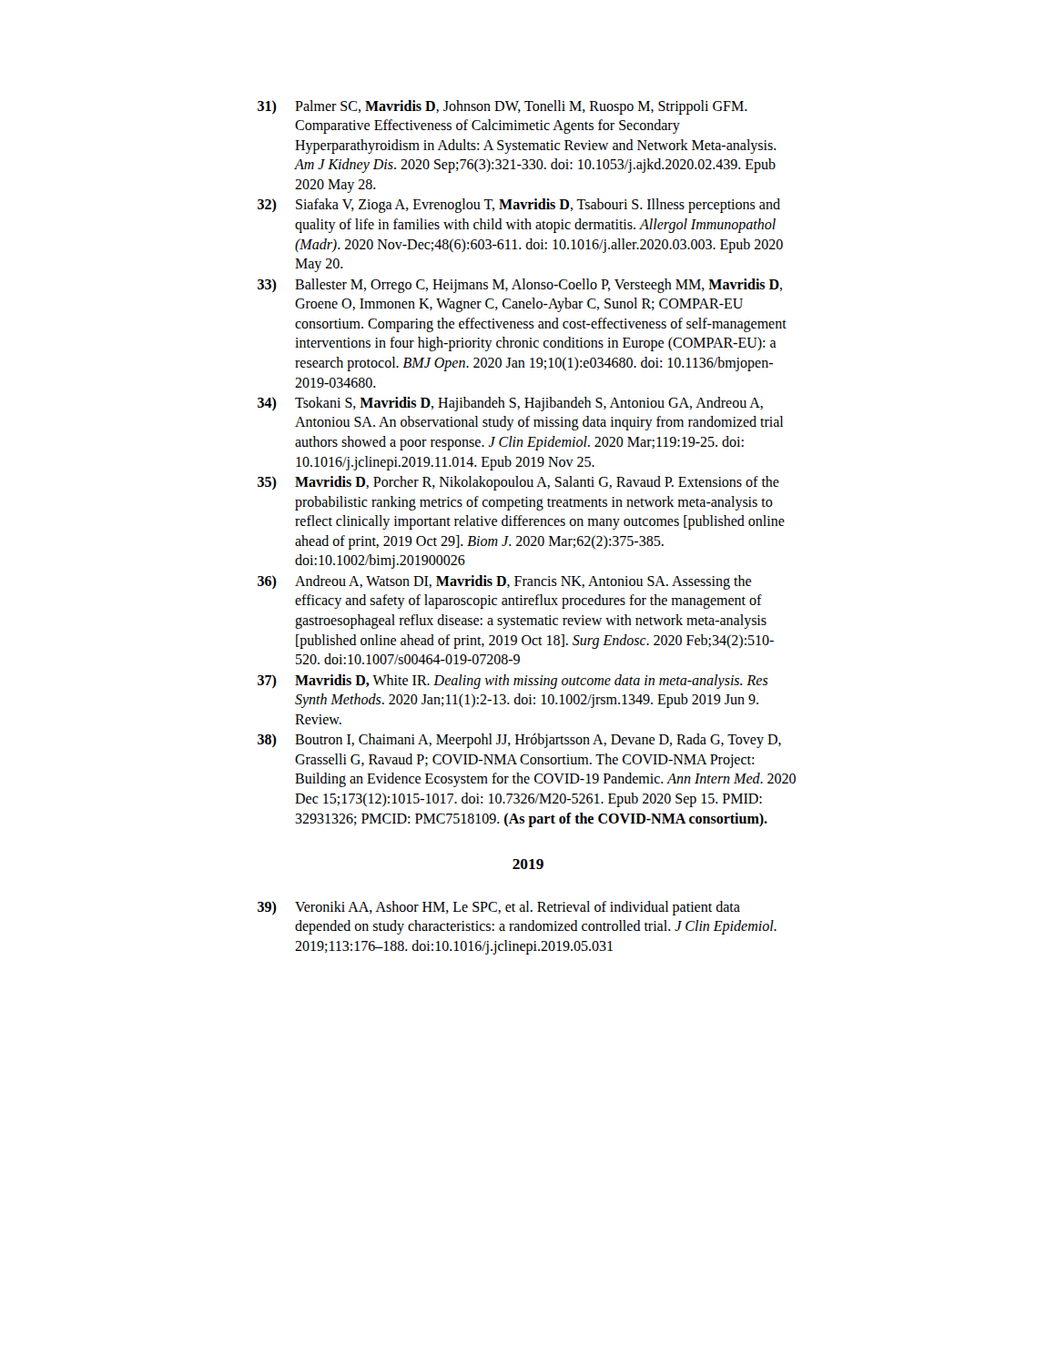31) Palmer SC, Mavridis D, Johnson DW, Tonelli M, Ruospo M, Strippoli GFM. Comparative Effectiveness of Calcimimetic Agents for Secondary Hyperparathyroidism in Adults: A Systematic Review and Network Meta-analysis. Am J Kidney Dis. 2020 Sep;76(3):321-330. doi: 10.1053/j.ajkd.2020.02.439. Epub 2020 May 28.
32) Siafaka V, Zioga A, Evrenoglou T, Mavridis D, Tsabouri S. Illness perceptions and quality of life in families with child with atopic dermatitis. Allergol Immunopathol (Madr). 2020 Nov-Dec;48(6):603-611. doi: 10.1016/j.aller.2020.03.003. Epub 2020 May 20.
33) Ballester M, Orrego C, Heijmans M, Alonso-Coello P, Versteegh MM, Mavridis D, Groene O, Immonen K, Wagner C, Canelo-Aybar C, Sunol R; COMPAR-EU consortium. Comparing the effectiveness and cost-effectiveness of self-management interventions in four high-priority chronic conditions in Europe (COMPAR-EU): a research protocol. BMJ Open. 2020 Jan 19;10(1):e034680. doi: 10.1136/bmjopen-2019-034680.
34) Tsokani S, Mavridis D, Hajibandeh S, Hajibandeh S, Antoniou GA, Andreou A, Antoniou SA. An observational study of missing data inquiry from randomized trial authors showed a poor response. J Clin Epidemiol. 2020 Mar;119:19-25. doi: 10.1016/j.jclinepi.2019.11.014. Epub 2019 Nov 25.
35) Mavridis D, Porcher R, Nikolakopoulou A, Salanti G, Ravaud P. Extensions of the probabilistic ranking metrics of competing treatments in network meta-analysis to reflect clinically important relative differences on many outcomes [published online ahead of print, 2019 Oct 29]. Biom J. 2020 Mar;62(2):375-385. doi:10.1002/bimj.201900026
36) Andreou A, Watson DI, Mavridis D, Francis NK, Antoniou SA. Assessing the efficacy and safety of laparoscopic antireflux procedures for the management of gastroesophageal reflux disease: a systematic review with network meta-analysis [published online ahead of print, 2019 Oct 18]. Surg Endosc. 2020 Feb;34(2):510-520. doi:10.1007/s00464-019-07208-9
37) Mavridis D, White IR. Dealing with missing outcome data in meta-analysis. Res Synth Methods. 2020 Jan;11(1):2-13. doi: 10.1002/jrsm.1349. Epub 2019 Jun 9. Review.
38) Boutron I, Chaimani A, Meerpohl JJ, Hróbjartsson A, Devane D, Rada G, Tovey D, Grasselli G, Ravaud P; COVID-NMA Consortium. The COVID-NMA Project: Building an Evidence Ecosystem for the COVID-19 Pandemic. Ann Intern Med. 2020 Dec 15;173(12):1015-1017. doi: 10.7326/M20-5261. Epub 2020 Sep 15. PMID: 32931326; PMCID: PMC7518109. (As part of the COVID-NMA consortium).
2019
39) Veroniki AA, Ashoor HM, Le SPC, et al. Retrieval of individual patient data depended on study characteristics: a randomized controlled trial. J Clin Epidemiol. 2019;113:176–188. doi:10.1016/j.jclinepi.2019.05.031